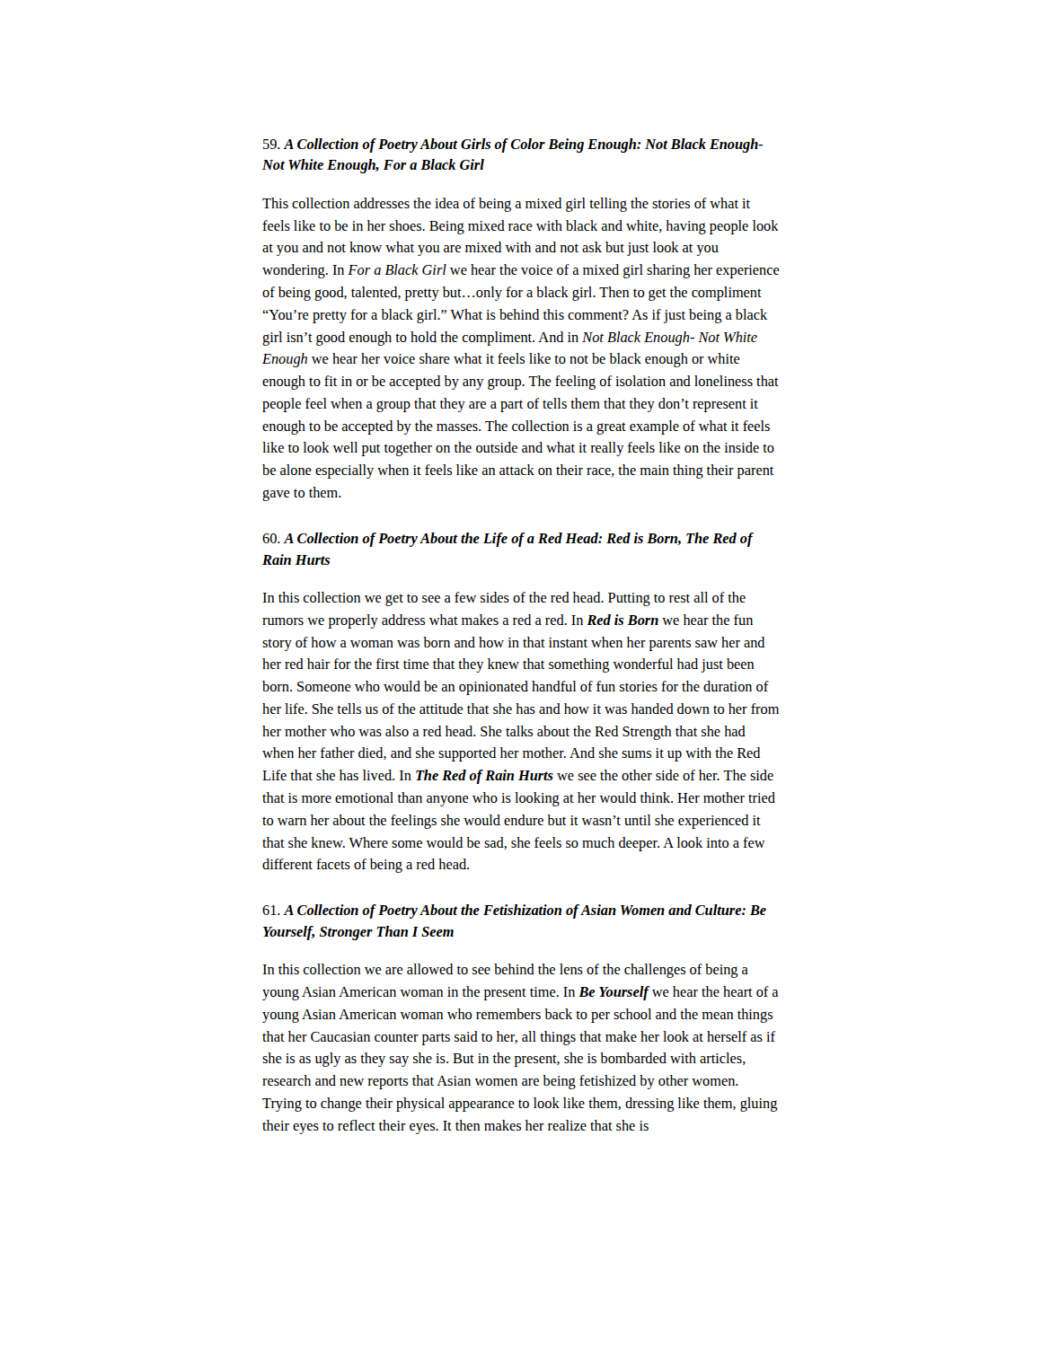59. A Collection of Poetry About Girls of Color Being Enough: Not Black Enough- Not White Enough, For a Black Girl
This collection addresses the idea of being a mixed girl telling the stories of what it feels like to be in her shoes. Being mixed race with black and white, having people look at you and not know what you are mixed with and not ask but just look at you wondering. In For a Black Girl we hear the voice of a mixed girl sharing her experience of being good, talented, pretty but…only for a black girl. Then to get the compliment “You’re pretty for a black girl.” What is behind this comment? As if just being a black girl isn’t good enough to hold the compliment. And in Not Black Enough- Not White Enough we hear her voice share what it feels like to not be black enough or white enough to fit in or be accepted by any group. The feeling of isolation and loneliness that people feel when a group that they are a part of tells them that they don’t represent it enough to be accepted by the masses. The collection is a great example of what it feels like to look well put together on the outside and what it really feels like on the inside to be alone especially when it feels like an attack on their race, the main thing their parent gave to them.
60. A Collection of Poetry About the Life of a Red Head: Red is Born, The Red of Rain Hurts
In this collection we get to see a few sides of the red head. Putting to rest all of the rumors we properly address what makes a red a red. In Red is Born we hear the fun story of how a woman was born and how in that instant when her parents saw her and her red hair for the first time that they knew that something wonderful had just been born. Someone who would be an opinionated handful of fun stories for the duration of her life. She tells us of the attitude that she has and how it was handed down to her from her mother who was also a red head. She talks about the Red Strength that she had when her father died, and she supported her mother. And she sums it up with the Red Life that she has lived. In The Red of Rain Hurts we see the other side of her. The side that is more emotional than anyone who is looking at her would think. Her mother tried to warn her about the feelings she would endure but it wasn’t until she experienced it that she knew. Where some would be sad, she feels so much deeper. A look into a few different facets of being a red head.
61. A Collection of Poetry About the Fetishization of Asian Women and Culture: Be Yourself, Stronger Than I Seem
In this collection we are allowed to see behind the lens of the challenges of being a young Asian American woman in the present time. In Be Yourself we hear the heart of a young Asian American woman who remembers back to per school and the mean things that her Caucasian counter parts said to her, all things that make her look at herself as if she is as ugly as they say she is. But in the present, she is bombarded with articles, research and new reports that Asian women are being fetishized by other women. Trying to change their physical appearance to look like them, dressing like them, gluing their eyes to reflect their eyes. It then makes her realize that she is